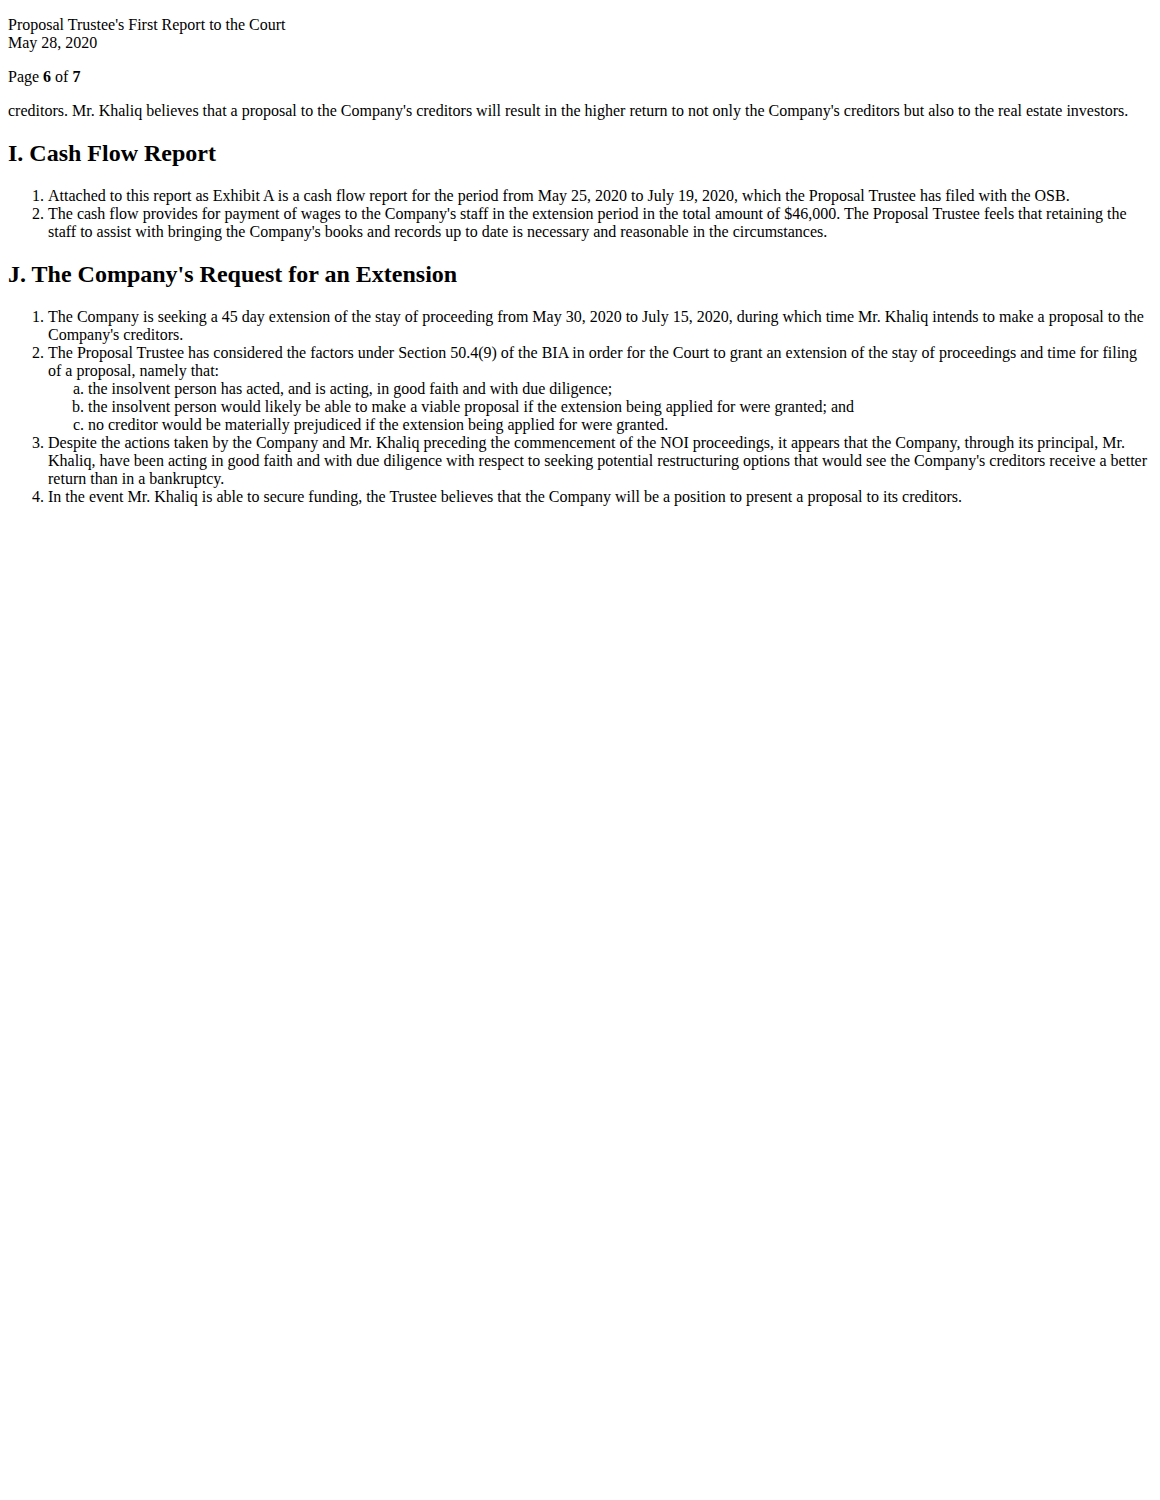Proposal Trustee's First Report to the Court
May 28, 2020
Page 6 of 7
creditors. Mr. Khaliq believes that a proposal to the Company's creditors will result in the higher return to not only the Company's creditors but also to the real estate investors.
I. Cash Flow Report
Attached to this report as Exhibit A is a cash flow report for the period from May 25, 2020 to July 19, 2020, which the Proposal Trustee has filed with the OSB.
The cash flow provides for payment of wages to the Company's staff in the extension period in the total amount of $46,000. The Proposal Trustee feels that retaining the staff to assist with bringing the Company's books and records up to date is necessary and reasonable in the circumstances.
J. The Company's Request for an Extension
The Company is seeking a 45 day extension of the stay of proceeding from May 30, 2020 to July 15, 2020, during which time Mr. Khaliq intends to make a proposal to the Company's creditors.
The Proposal Trustee has considered the factors under Section 50.4(9) of the BIA in order for the Court to grant an extension of the stay of proceedings and time for filing of a proposal, namely that:
the insolvent person has acted, and is acting, in good faith and with due diligence;
the insolvent person would likely be able to make a viable proposal if the extension being applied for were granted; and
no creditor would be materially prejudiced if the extension being applied for were granted.
Despite the actions taken by the Company and Mr. Khaliq preceding the commencement of the NOI proceedings, it appears that the Company, through its principal, Mr. Khaliq, have been acting in good faith and with due diligence with respect to seeking potential restructuring options that would see the Company's creditors receive a better return than in a bankruptcy.
In the event Mr. Khaliq is able to secure funding, the Trustee believes that the Company will be a position to present a proposal to its creditors.